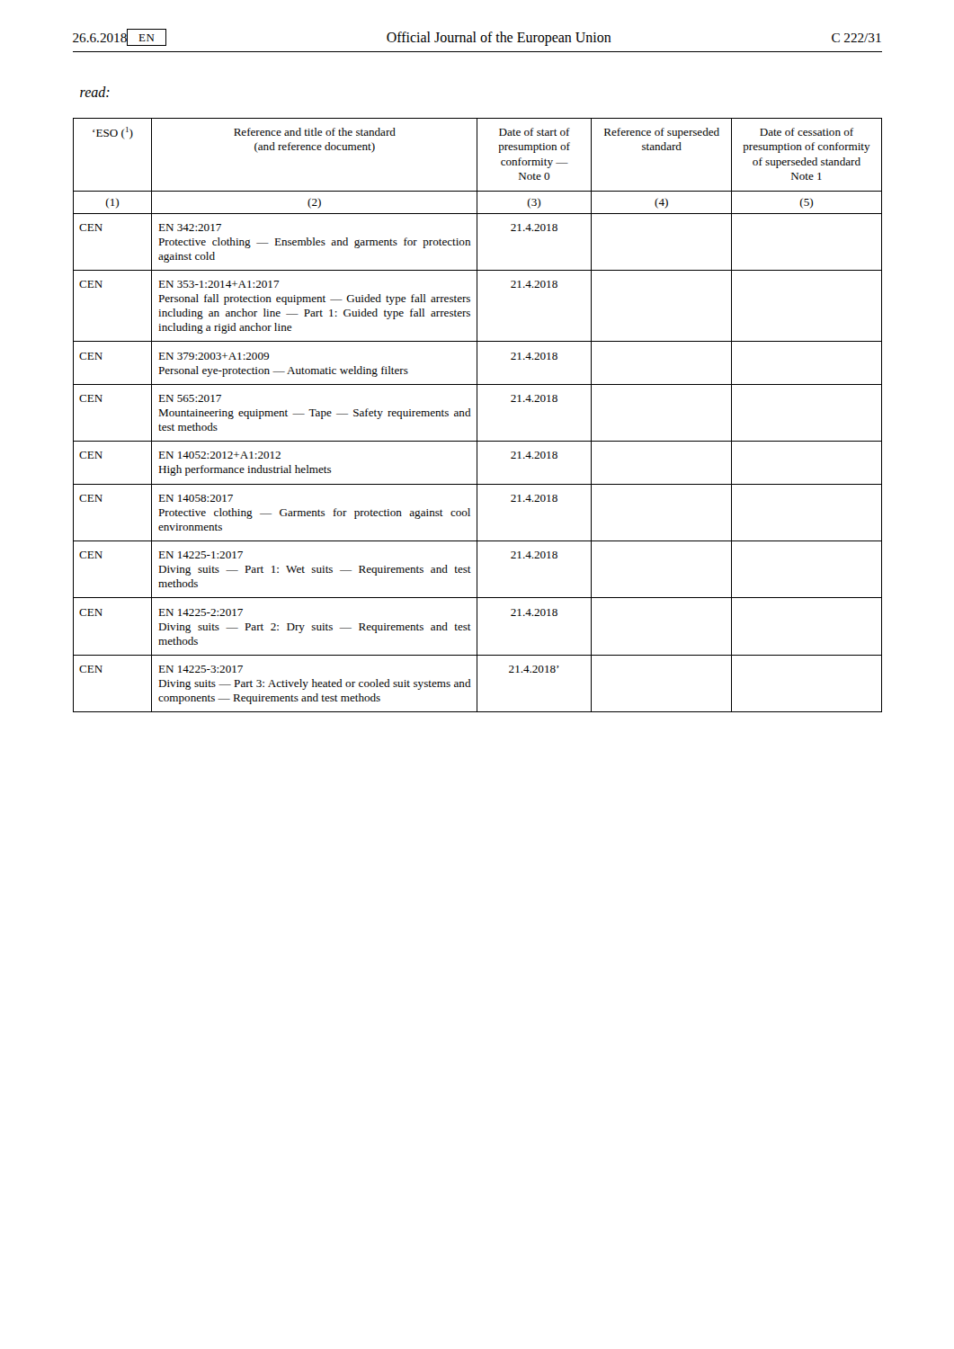26.6.2018 EN Official Journal of the European Union C 222/31
read:
| ‘ESO ( 1 ) | Reference and title of the standard (and reference document) | Date of start of presumption of conformity — Note 0 | Reference of super­seded standard | Date of cessation of presumption of conformity of superseded standard Note 1 |
| --- | --- | --- | --- | --- |
| (1) | (2) | (3) | (4) | (5) |
| CEN | EN 342:2017 Protective clothing — Ensembles and garments for protection against cold | 21.4.2018 | | |
| CEN | EN 353-1:2014+A1:2017 Personal fall protection equipment — Guided type fall arresters including an anchor line — Part 1: Guided type fall arresters including a rigid anchor line | 21.4.2018 | | |
| CEN | EN 379:2003+A1:2009 Personal eye-protection — Automatic welding filters | 21.4.2018 | | |
| CEN | EN 565:2017 Mountaineering equipment — Tape — Safety requirements and test methods | 21.4.2018 | | |
| CEN | EN 14052:2012+A1:2012 High performance industrial helmets | 21.4.2018 | | |
| CEN | EN 14058:2017 Protective clothing — Garments for protection against cool environments | 21.4.2018 | | |
| CEN | EN 14225-1:2017 Diving suits — Part 1: Wet suits — Requirements and test methods | 21.4.2018 | | |
| CEN | EN 14225-2:2017 Diving suits — Part 2: Dry suits — Requirements and test methods | 21.4.2018 | | |
| CEN | EN 14225-3:2017 Diving suits — Part 3: Actively heated or cooled suit systems and components — Requirements and test methods | 21.4.2018’ | | |